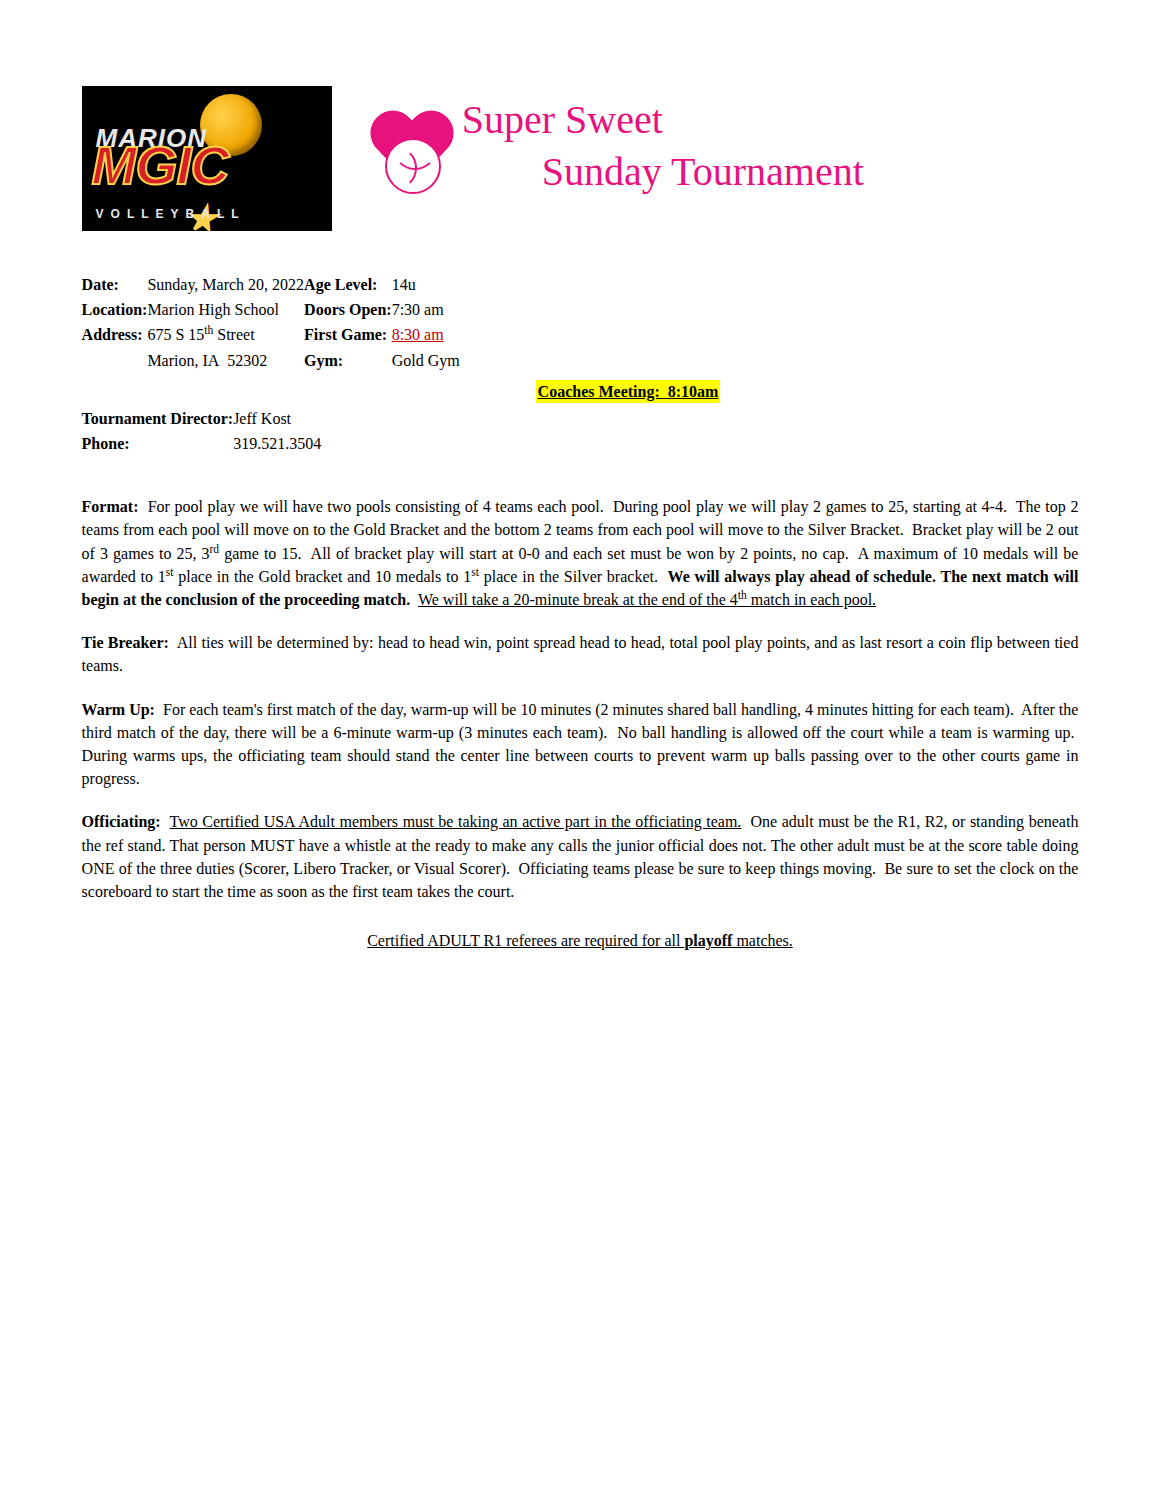MARION
M★GIC
VOLLEYBALL
Super Sweet
Sunday Tournament
| Date: | Sunday, March 20, 2022 | Age Level: | 14u |
| Location: | Marion High School | Doors Open: | 7:30 am |
| Address: | 675 S 15 th Street | First Game: | 8:30 am |
| | Marion, IA 52302 | Gym: | Gold Gym |
Coaches Meeting: 8:10am
| Tournament Director: | Jeff Kost |
| Phone: | 319.521.3504 |
Format: For pool play we will have two pools consisting of 4 teams each pool. During pool play we will play 2 games to 25, starting at 4-4. The top 2 teams from each pool will move on to the Gold Bracket and the bottom 2 teams from each pool will move to the Silver Bracket. Bracket play will be 2 out of 3 games to 25, 3rd game to 15. All of bracket play will start at 0-0 and each set must be won by 2 points, no cap. A maximum of 10 medals will be awarded to 1st place in the Gold bracket and 10 medals to 1st place in the Silver bracket. We will always play ahead of schedule. The next match will begin at the conclusion of the proceeding match. We will take a 20-minute break at the end of the 4th match in each pool.
Tie Breaker: All ties will be determined by: head to head win, point spread head to head, total pool play points, and as last resort a coin flip between tied teams.
Warm Up: For each team's first match of the day, warm-up will be 10 minutes (2 minutes shared ball handling, 4 minutes hitting for each team). After the third match of the day, there will be a 6-minute warm-up (3 minutes each team). No ball handling is allowed off the court while a team is warming up. During warms ups, the officiating team should stand the center line between courts to prevent warm up balls passing over to the other courts game in progress.
Officiating: Two Certified USA Adult members must be taking an active part in the officiating team. One adult must be the R1, R2, or standing beneath the ref stand. That person MUST have a whistle at the ready to make any calls the junior official does not. The other adult must be at the score table doing ONE of the three duties (Scorer, Libero Tracker, or Visual Scorer). Officiating teams please be sure to keep things moving. Be sure to set the clock on the scoreboard to start the time as soon as the first team takes the court.
Certified ADULT R1 referees are required for all playoff matches.